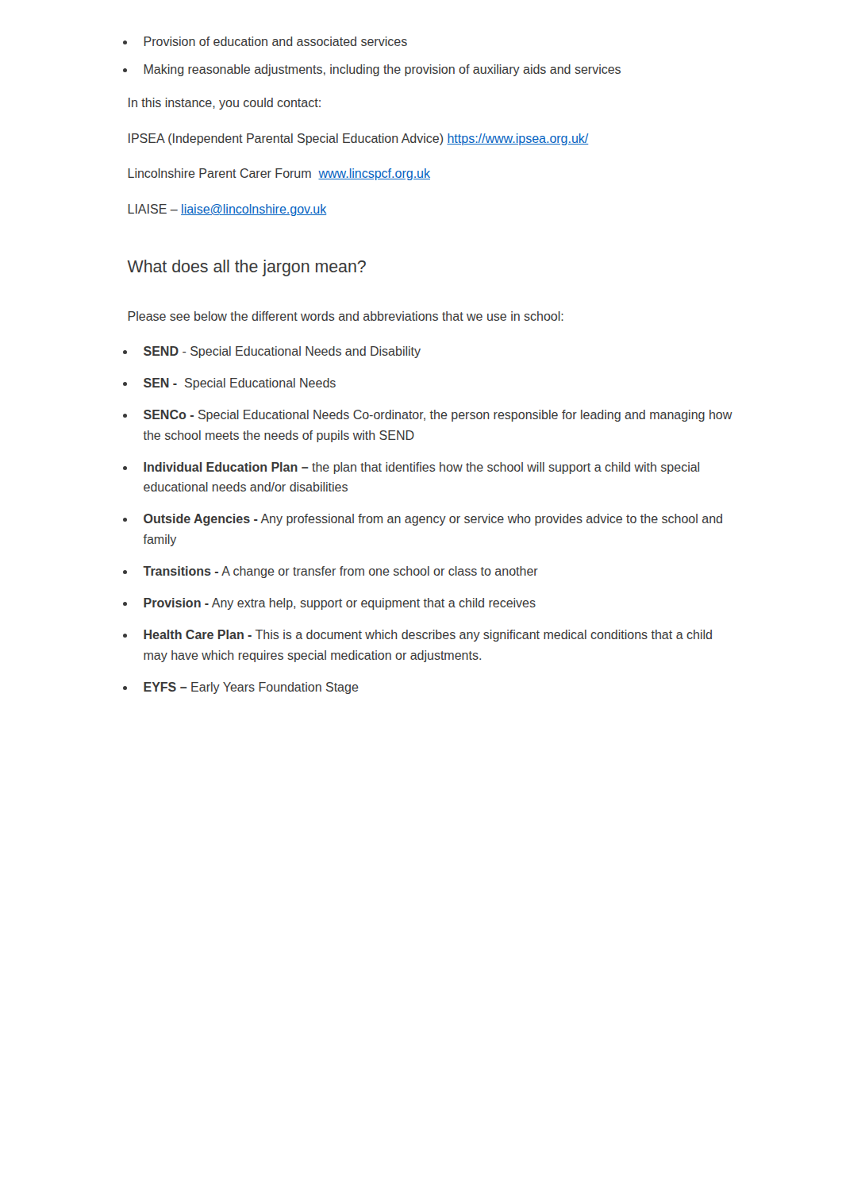Provision of education and associated services
Making reasonable adjustments, including the provision of auxiliary aids and services
In this instance, you could contact:
IPSEA (Independent Parental Special Education Advice) https://www.ipsea.org.uk/
Lincolnshire Parent Carer Forum www.lincspcf.org.uk
LIAISE – liaise@lincolnshire.gov.uk
What does all the jargon mean?
Please see below the different words and abbreviations that we use in school:
SEND - Special Educational Needs and Disability
SEN - Special Educational Needs
SENCo - Special Educational Needs Co-ordinator, the person responsible for leading and managing how the school meets the needs of pupils with SEND
Individual Education Plan – the plan that identifies how the school will support a child with special educational needs and/or disabilities
Outside Agencies - Any professional from an agency or service who provides advice to the school and family
Transitions - A change or transfer from one school or class to another
Provision - Any extra help, support or equipment that a child receives
Health Care Plan - This is a document which describes any significant medical conditions that a child may have which requires special medication or adjustments.
EYFS – Early Years Foundation Stage